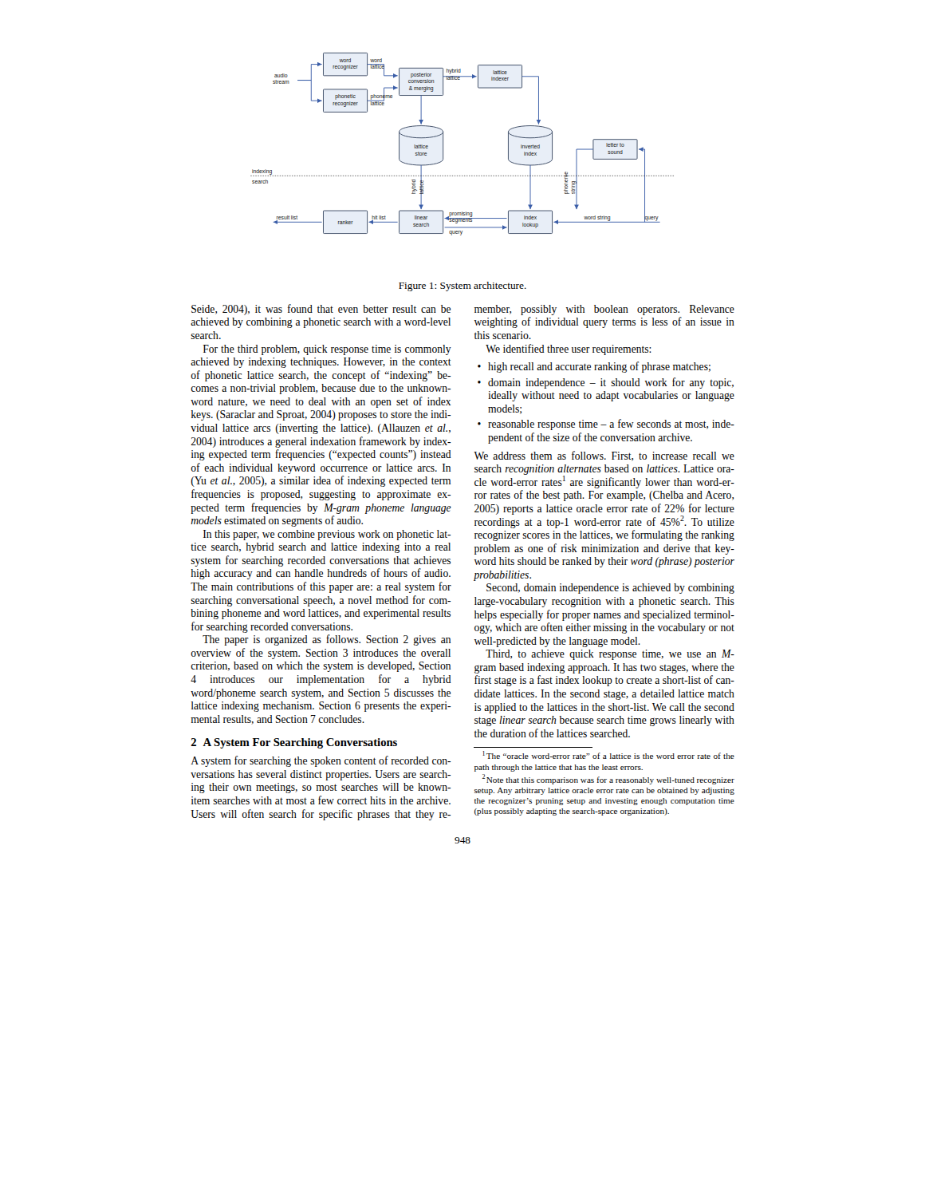word recognizer phonetic recognizer posterior conversion & merging lattice indexer letter to sound linear search index lookup ranker lattice store inverted index audio stream word lattice phoneme lattice hybrid lattice promising segments query hit list result list query word string hybrid lattice phoneme string indexing search
Figure 1: System architecture.
Seide, 2004), it was found that even better result can be achieved by combining a phonetic search with a word-level search.
For the third problem, quick response time is commonly achieved by indexing techniques. However, in the context of phonetic lattice search, the concept of “indexing” becomes a non-trivial problem, because due to the unknown-word nature, we need to deal with an open set of index keys. (Saraclar and Sproat, 2004) proposes to store the individual lattice arcs (inverting the lattice). (Allauzen et al., 2004) introduces a general indexation framework by indexing expected term frequencies (“expected counts”) instead of each individual keyword occurrence or lattice arcs. In (Yu et al., 2005), a similar idea of indexing expected term frequencies is proposed, suggesting to approximate expected term frequencies by M-gram phoneme language models estimated on segments of audio.
In this paper, we combine previous work on phonetic lattice search, hybrid search and lattice indexing into a real system for searching recorded conversations that achieves high accuracy and can handle hundreds of hours of audio. The main contributions of this paper are: a real system for searching conversational speech, a novel method for combining phoneme and word lattices, and experimental results for searching recorded conversations.
The paper is organized as follows. Section 2 gives an overview of the system. Section 3 introduces the overall criterion, based on which the system is developed, Section 4 introduces our implementation for a hybrid word/phoneme search system, and Section 5 discusses the lattice indexing mechanism. Section 6 presents the experimental results, and Section 7 concludes.
2 A System For Searching Conversations
A system for searching the spoken content of recorded conversations has several distinct properties. Users are searching their own meetings, so most searches will be known-item searches with at most a few correct hits in the archive. Users will often search for specific phrases that they remember, possibly with boolean operators. Relevance weighting of individual query terms is less of an issue in this scenario.
We identified three user requirements:
high recall and accurate ranking of phrase matches;
domain independence – it should work for any topic, ideally without need to adapt vocabularies or language models;
reasonable response time – a few seconds at most, independent of the size of the conversation archive.
We address them as follows. First, to increase recall we search recognition alternates based on lattices. Lattice oracle word-error rates1 are significantly lower than word-error rates of the best path. For example, (Chelba and Acero, 2005) reports a lattice oracle error rate of 22% for lecture recordings at a top-1 word-error rate of 45%2. To utilize recognizer scores in the lattices, we formulating the ranking problem as one of risk minimization and derive that keyword hits should be ranked by their word (phrase) posterior probabilities.
Second, domain independence is achieved by combining large-vocabulary recognition with a phonetic search. This helps especially for proper names and specialized terminology, which are often either missing in the vocabulary or not well-predicted by the language model.
Third, to achieve quick response time, we use an M-gram based indexing approach. It has two stages, where the first stage is a fast index lookup to create a short-list of candidate lattices. In the second stage, a detailed lattice match is applied to the lattices in the short-list. We call the second stage linear search because search time grows linearly with the duration of the lattices searched.
1The “oracle word-error rate” of a lattice is the word error rate of the path through the lattice that has the least errors.
2Note that this comparison was for a reasonably well-tuned recognizer setup. Any arbitrary lattice oracle error rate can be obtained by adjusting the recognizer’s pruning setup and investing enough computation time (plus possibly adapting the search-space organization).
948